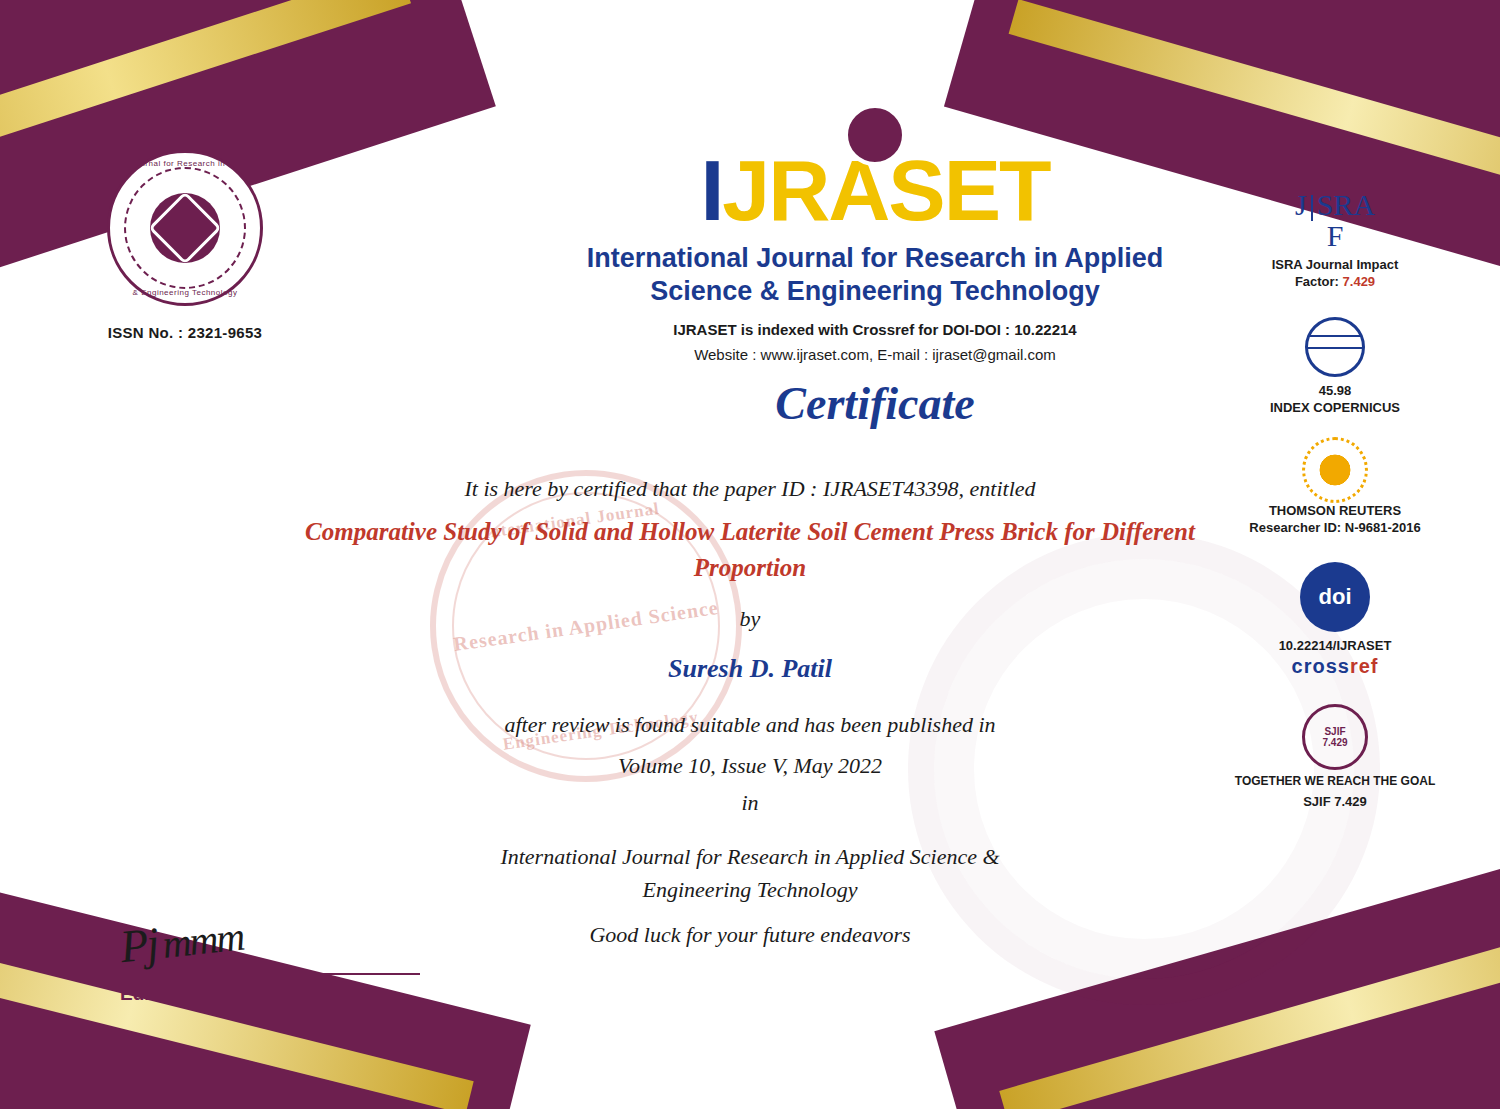International Journal for Research in Applied Science & Engineering Technology
ISSN No. : 2321-9653
IJRASET
International Journal for Research in Applied
Science & Engineering Technology
IJRASET is indexed with Crossref for DOI-DOI : 10.22214
Website : www.ijraset.com, E-mail : ijraset@gmail.com
Certificate
J SRA
F
ISRA Journal Impact
Factor: 7.429
45.98
INDEX COPERNICUS
THOMSON REUTERS
Researcher ID: N-9681-2016
doi
10.22214/IJRASET
crossref
SJIF
7.429
TOGETHER WE REACH THE GOAL
SJIF 7.429
International Journal Research in Applied Science Engineering Technology
It is here by certified that the paper ID : IJRASET43398, entitled Comparative Study of Solid and Hollow Laterite Soil Cement Press Brick for Different Proportion by Suresh D. Patil after review is found suitable and has been published in Volume 10, Issue V, May 2022 in International Journal for Research in Applied Science &
Engineering Technology Good luck for your future endeavors
Pj mmm
Editor in Chief, iJRASET